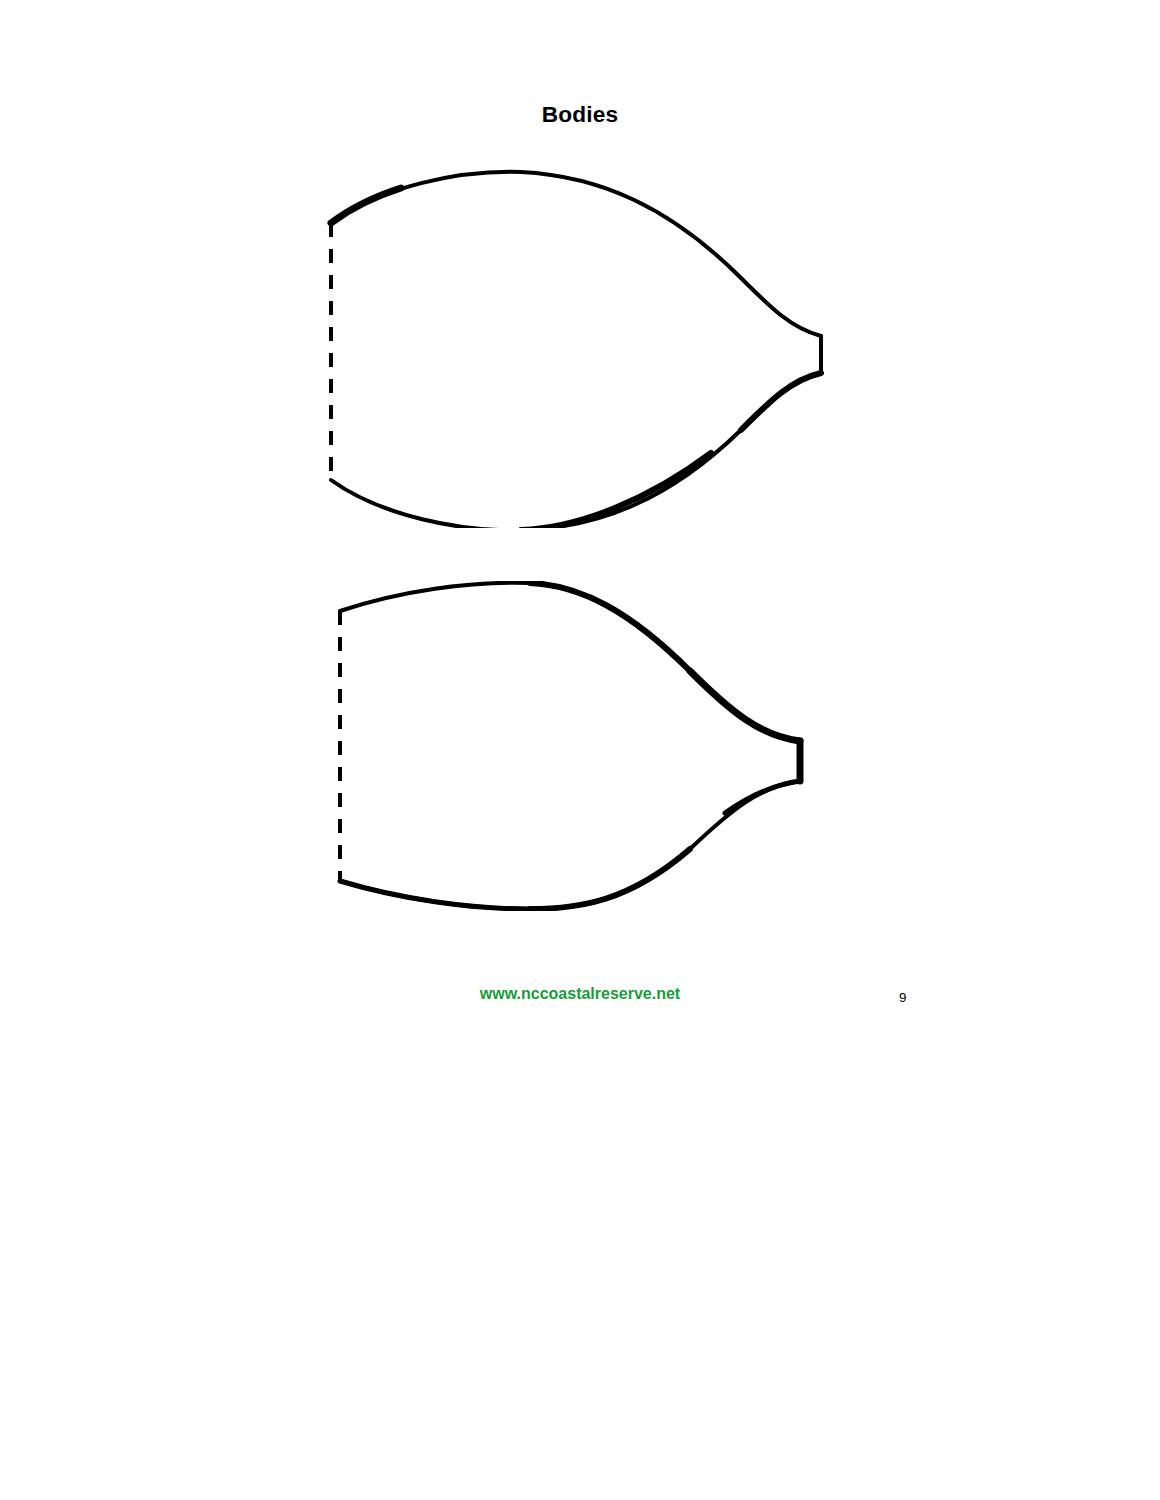Bodies
www.nccoastalreserve.net 9